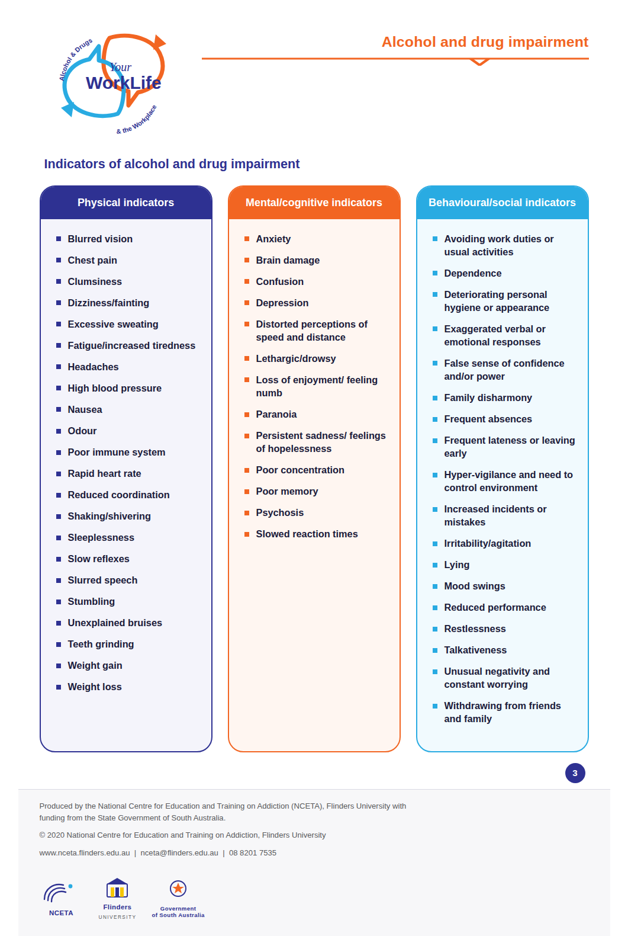Alcohol & Drugs & the Workplace Your WorkLife
Alcohol and drug impairment
Indicators of alcohol and drug impairment
Physical indicators
Blurred vision
Chest pain
Clumsiness
Dizziness/fainting
Excessive sweating
Fatigue/increased tiredness
Headaches
High blood pressure
Nausea
Odour
Poor immune system
Rapid heart rate
Reduced coordination
Shaking/shivering
Sleeplessness
Slow reflexes
Slurred speech
Stumbling
Unexplained bruises
Teeth grinding
Weight gain
Weight loss
Mental/cognitive indicators
Anxiety
Brain damage
Confusion
Depression
Distorted perceptions of speed and distance
Lethargic/drowsy
Loss of enjoyment/ feeling numb
Paranoia
Persistent sadness/ feelings of hopelessness
Poor concentration
Poor memory
Psychosis
Slowed reaction times
Behavioural/social indicators
Avoiding work duties or usual activities
Dependence
Deteriorating personal hygiene or appearance
Exaggerated verbal or emotional responses
False sense of confidence and/or power
Family disharmony
Frequent absences
Frequent lateness or leaving early
Hyper-vigilance and need to control environment
Increased incidents or mistakes
Irritability/agitation
Lying
Mood swings
Reduced performance
Restlessness
Talkativeness
Unusual negativity and constant worrying
Withdrawing from friends and family
3
Produced by the National Centre for Education and Training on Addiction (NCETA), Flinders University with funding from the State Government of South Australia.
© 2020 National Centre for Education and Training on Addiction, Flinders University
www.nceta.flinders.edu.au | nceta@flinders.edu.au | 08 8201 7535
NCETA
Flinders University
Government
of South Australia